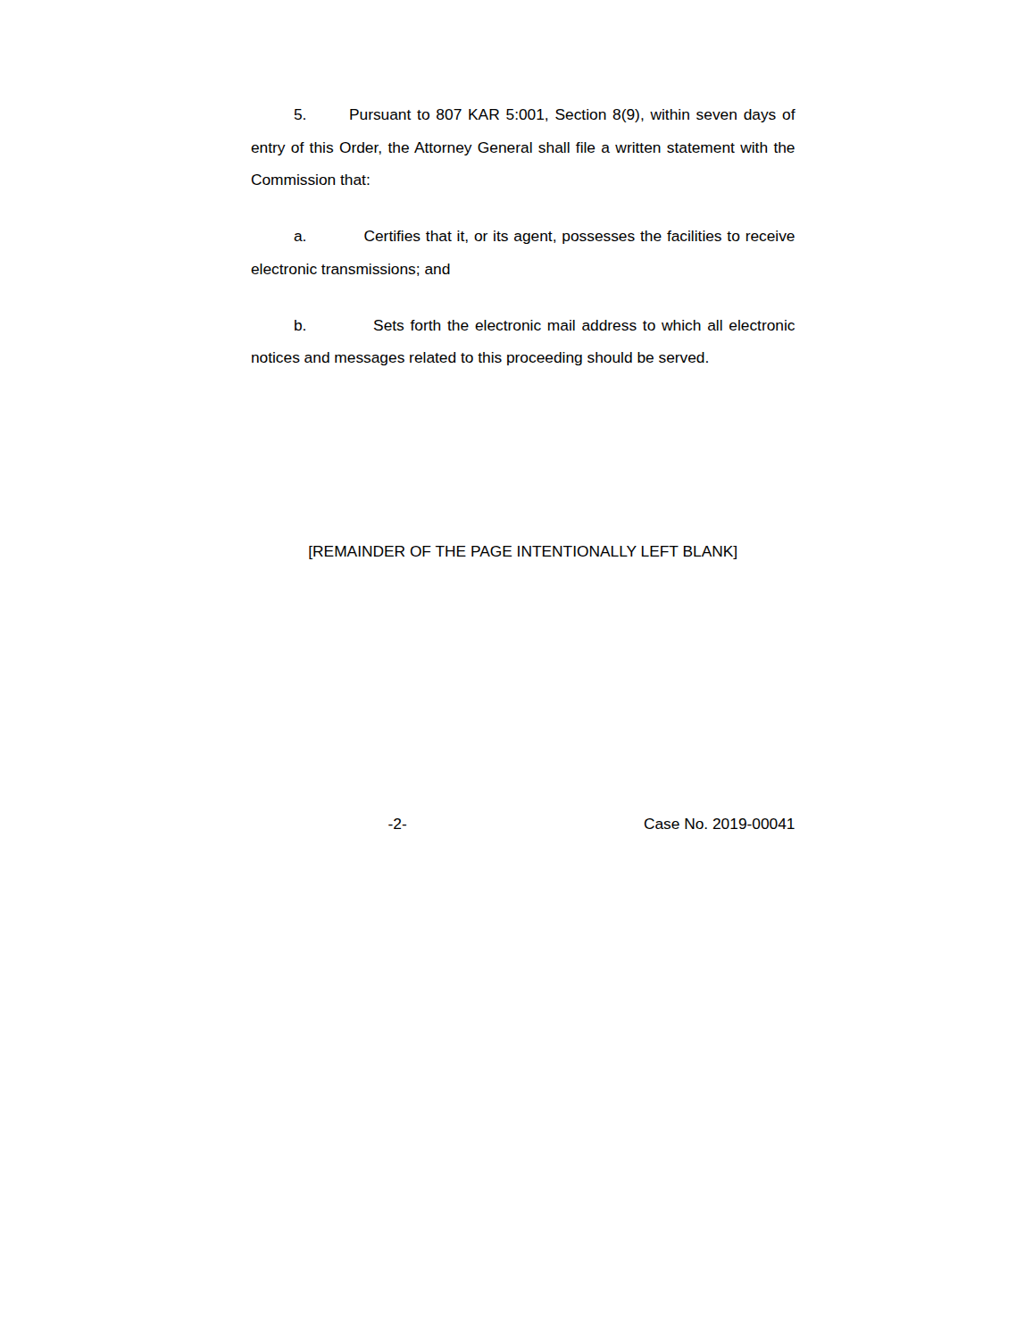5. Pursuant to 807 KAR 5:001, Section 8(9), within seven days of entry of this Order, the Attorney General shall file a written statement with the Commission that:
a. Certifies that it, or its agent, possesses the facilities to receive electronic transmissions; and
b. Sets forth the electronic mail address to which all electronic notices and messages related to this proceeding should be served.
[REMAINDER OF THE PAGE INTENTIONALLY LEFT BLANK]
-2- Case No. 2019-00041